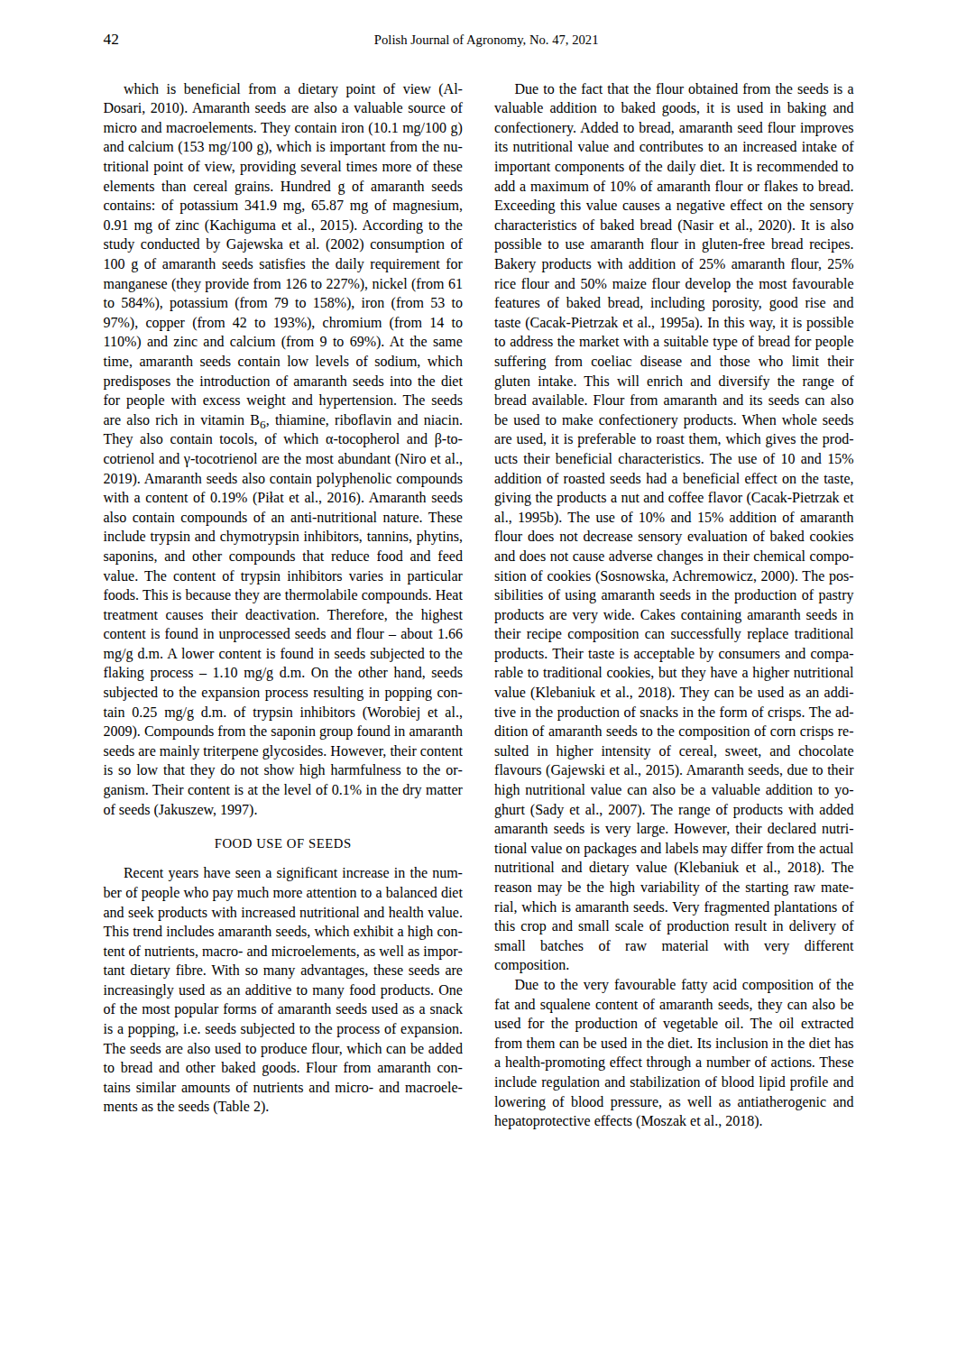42 Polish Journal of Agronomy, No. 47, 2021
which is beneficial from a dietary point of view (Al-Dosari, 2010). Amaranth seeds are also a valuable source of micro and macroelements. They contain iron (10.1 mg/100 g) and calcium (153 mg/100 g), which is important from the nutritional point of view, providing several times more of these elements than cereal grains. Hundred g of amaranth seeds contains: of potassium 341.9 mg, 65.87 mg of magnesium, 0.91 mg of zinc (Kachiguma et al., 2015). According to the study conducted by Gajewska et al. (2002) consumption of 100 g of amaranth seeds satisfies the daily requirement for manganese (they provide from 126 to 227%), nickel (from 61 to 584%), potassium (from 79 to 158%), iron (from 53 to 97%), copper (from 42 to 193%), chromium (from 14 to 110%) and zinc and calcium (from 9 to 69%). At the same time, amaranth seeds contain low levels of sodium, which predisposes the introduction of amaranth seeds into the diet for people with excess weight and hypertension. The seeds are also rich in vitamin B6, thiamine, riboflavin and niacin. They also contain tocols, of which α-tocopherol and β-tocotrienol and γ-tocotrienol are the most abundant (Niro et al., 2019). Amaranth seeds also contain polyphenolic compounds with a content of 0.19% (Piłat et al., 2016). Amaranth seeds also contain compounds of an anti-nutritional nature. These include trypsin and chymotrypsin inhibitors, tannins, phytins, saponins, and other compounds that reduce food and feed value. The content of trypsin inhibitors varies in particular foods. This is because they are thermolabile compounds. Heat treatment causes their deactivation. Therefore, the highest content is found in unprocessed seeds and flour – about 1.66 mg/g d.m. A lower content is found in seeds subjected to the flaking process – 1.10 mg/g d.m. On the other hand, seeds subjected to the expansion process resulting in popping contain 0.25 mg/g d.m. of trypsin inhibitors (Worobiej et al., 2009). Compounds from the saponin group found in amaranth seeds are mainly triterpene glycosides. However, their content is so low that they do not show high harmfulness to the organism. Their content is at the level of 0.1% in the dry matter of seeds (Jakuszew, 1997).
Food use of seeds
Recent years have seen a significant increase in the number of people who pay much more attention to a balanced diet and seek products with increased nutritional and health value. This trend includes amaranth seeds, which exhibit a high content of nutrients, macro- and microelements, as well as important dietary fibre. With so many advantages, these seeds are increasingly used as an additive to many food products. One of the most popular forms of amaranth seeds used as a snack is a popping, i.e. seeds subjected to the process of expansion. The seeds are also used to produce flour, which can be added to bread and other baked goods. Flour from amaranth contains similar amounts of nutrients and micro- and macroelements as the seeds (Table 2).
Due to the fact that the flour obtained from the seeds is a valuable addition to baked goods, it is used in baking and confectionery. Added to bread, amaranth seed flour improves its nutritional value and contributes to an increased intake of important components of the daily diet. It is recommended to add a maximum of 10% of amaranth flour or flakes to bread. Exceeding this value causes a negative effect on the sensory characteristics of baked bread (Nasir et al., 2020). It is also possible to use amaranth flour in gluten-free bread recipes. Bakery products with addition of 25% amaranth flour, 25% rice flour and 50% maize flour develop the most favourable features of baked bread, including porosity, good rise and taste (Cacak-Pietrzak et al., 1995a). In this way, it is possible to address the market with a suitable type of bread for people suffering from coeliac disease and those who limit their gluten intake. This will enrich and diversify the range of bread available. Flour from amaranth and its seeds can also be used to make confectionery products. When whole seeds are used, it is preferable to roast them, which gives the products their beneficial characteristics. The use of 10 and 15% addition of roasted seeds had a beneficial effect on the taste, giving the products a nut and coffee flavor (Cacak-Pietrzak et al., 1995b). The use of 10% and 15% addition of amaranth flour does not decrease sensory evaluation of baked cookies and does not cause adverse changes in their chemical composition of cookies (Sosnowska, Achremowicz, 2000). The possibilities of using amaranth seeds in the production of pastry products are very wide. Cakes containing amaranth seeds in their recipe composition can successfully replace traditional products. Their taste is acceptable by consumers and comparable to traditional cookies, but they have a higher nutritional value (Klebaniuk et al., 2018). They can be used as an additive in the production of snacks in the form of crisps. The addition of amaranth seeds to the composition of corn crisps resulted in higher intensity of cereal, sweet, and chocolate flavours (Gajewski et al., 2015). Amaranth seeds, due to their high nutritional value can also be a valuable addition to yoghurt (Sady et al., 2007). The range of products with added amaranth seeds is very large. However, their declared nutritional value on packages and labels may differ from the actual nutritional and dietary value (Klebaniuk et al., 2018). The reason may be the high variability of the starting raw material, which is amaranth seeds. Very fragmented plantations of this crop and small scale of production result in delivery of small batches of raw material with very different composition.
Due to the very favourable fatty acid composition of the fat and squalene content of amaranth seeds, they can also be used for the production of vegetable oil. The oil extracted from them can be used in the diet. Its inclusion in the diet has a health-promoting effect through a number of actions. These include regulation and stabilization of blood lipid profile and lowering of blood pressure, as well as antiatherogenic and hepatoprotective effects (Moszak et al., 2018).